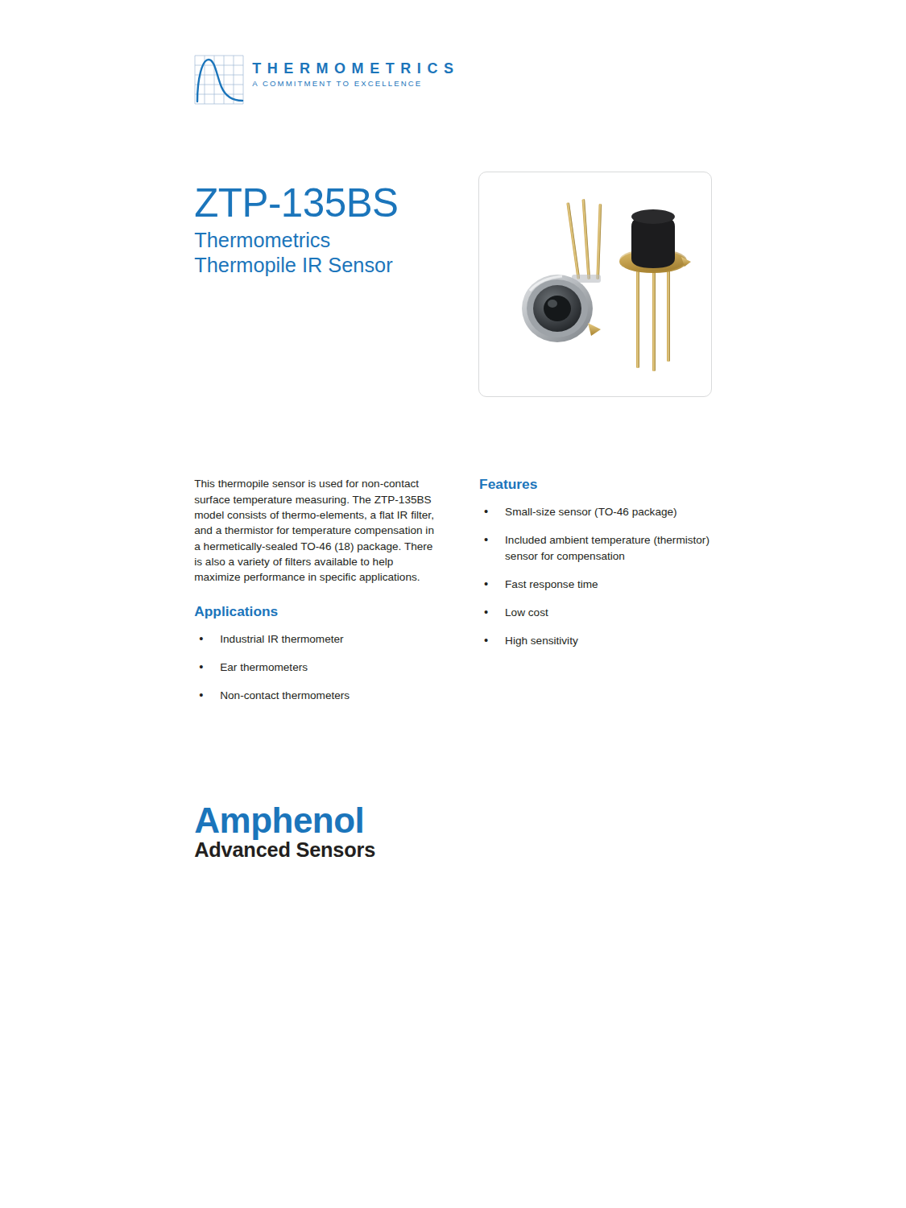THERMOMETRICS
A COMMITMENT TO EXCELLENCE
ZTP-135BS
Thermometrics
Thermopile IR Sensor
This thermopile sensor is used for non-contact surface temperature measuring. The ZTP-135BS model consists of thermo-elements, a flat IR filter, and a thermistor for temperature compensation in a hermetically-sealed TO-46 (18) package. There is also a variety of filters available to help maximize performance in specific applications.
Applications
Industrial IR thermometer
Ear thermometers
Non-contact thermometers
Features
Small-size sensor (TO-46 package)
Included ambient temperature (thermistor) sensor for compensation
Fast response time
Low cost
High sensitivity
Amphenol
Advanced Sensors